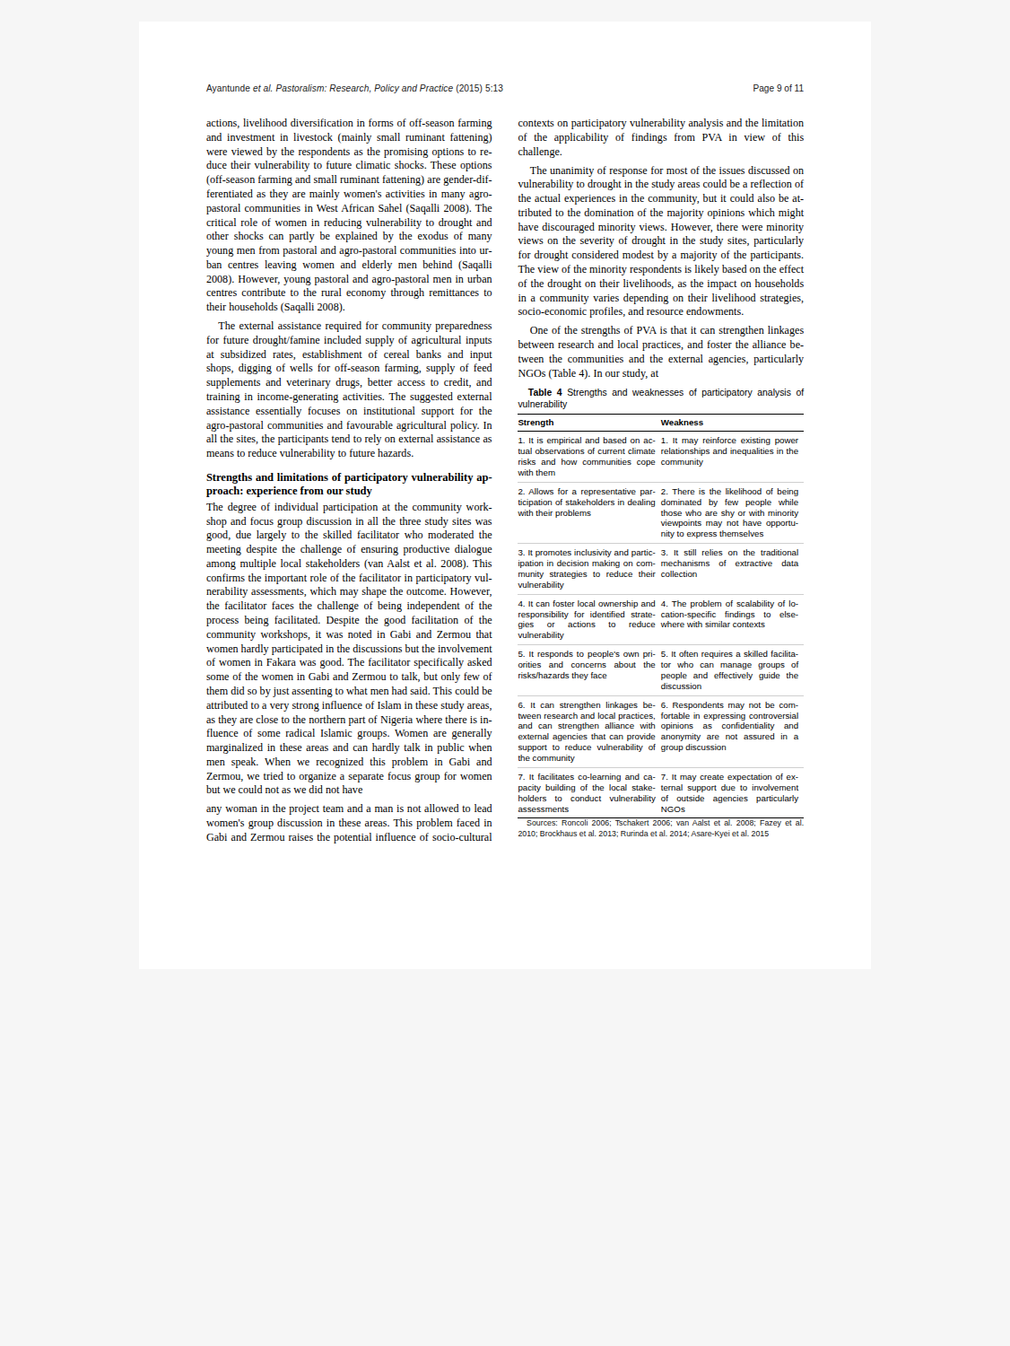Ayantunde et al. Pastoralism: Research, Policy and Practice (2015) 5:13
Page 9 of 11
actions, livelihood diversification in forms of off-season farming and investment in livestock (mainly small ruminant fattening) were viewed by the respondents as the promising options to reduce their vulnerability to future climatic shocks. These options (off-season farming and small ruminant fattening) are gender-differentiated as they are mainly women's activities in many agro-pastoral communities in West African Sahel (Saqalli 2008). The critical role of women in reducing vulnerability to drought and other shocks can partly be explained by the exodus of many young men from pastoral and agro-pastoral communities into urban centres leaving women and elderly men behind (Saqalli 2008). However, young pastoral and agro-pastoral men in urban centres contribute to the rural economy through remittances to their households (Saqalli 2008).
The external assistance required for community preparedness for future drought/famine included supply of agricultural inputs at subsidized rates, establishment of cereal banks and input shops, digging of wells for off-season farming, supply of feed supplements and veterinary drugs, better access to credit, and training in income-generating activities. The suggested external assistance essentially focuses on institutional support for the agro-pastoral communities and favourable agricultural policy. In all the sites, the participants tend to rely on external assistance as means to reduce vulnerability to future hazards.
Strengths and limitations of participatory vulnerability approach: experience from our study
The degree of individual participation at the community workshop and focus group discussion in all the three study sites was good, due largely to the skilled facilitator who moderated the meeting despite the challenge of ensuring productive dialogue among multiple local stakeholders (van Aalst et al. 2008). This confirms the important role of the facilitator in participatory vulnerability assessments, which may shape the outcome. However, the facilitator faces the challenge of being independent of the process being facilitated. Despite the good facilitation of the community workshops, it was noted in Gabi and Zermou that women hardly participated in the discussions but the involvement of women in Fakara was good. The facilitator specifically asked some of the women in Gabi and Zermou to talk, but only few of them did so by just assenting to what men had said. This could be attributed to a very strong influence of Islam in these study areas, as they are close to the northern part of Nigeria where there is influence of some radical Islamic groups. Women are generally marginalized in these areas and can hardly talk in public when men speak. When we recognized this problem in Gabi and Zermou, we tried to organize a separate focus group for women but we could not as we did not have
any woman in the project team and a man is not allowed to lead women's group discussion in these areas. This problem faced in Gabi and Zermou raises the potential influence of socio-cultural contexts on participatory vulnerability analysis and the limitation of the applicability of findings from PVA in view of this challenge.
The unanimity of response for most of the issues discussed on vulnerability to drought in the study areas could be a reflection of the actual experiences in the community, but it could also be attributed to the domination of the majority opinions which might have discouraged minority views. However, there were minority views on the severity of drought in the study sites, particularly for drought considered modest by a majority of the participants. The view of the minority respondents is likely based on the effect of the drought on their livelihoods, as the impact on households in a community varies depending on their livelihood strategies, socio-economic profiles, and resource endowments.
One of the strengths of PVA is that it can strengthen linkages between research and local practices, and foster the alliance between the communities and the external agencies, particularly NGOs (Table 4). In our study, at
Table 4 Strengths and weaknesses of participatory analysis of vulnerability
| Strength | Weakness |
| --- | --- |
| 1. It is empirical and based on actual observations of current climate risks and how communities cope with them | 1. It may reinforce existing power relationships and inequalities in the community |
| 2. Allows for a representative participation of stakeholders in dealing with their problems | 2. There is the likelihood of being dominated by few people while those who are shy or with minority viewpoints may not have opportunity to express themselves |
| 3. It promotes inclusivity and participation in decision making on community strategies to reduce their vulnerability | 3. It still relies on the traditional mechanisms of extractive data collection |
| 4. It can foster local ownership and responsibility for identified strategies or actions to reduce vulnerability | 4. The problem of scalability of location-specific findings to elsewhere with similar contexts |
| 5. It responds to people's own priorities and concerns about the risks/hazards they face | 5. It often requires a skilled facilitator who can manage groups of people and effectively guide the discussion |
| 6. It can strengthen linkages between research and local practices, and can strengthen alliance with external agencies that can provide support to reduce vulnerability of the community | 6. Respondents may not be comfortable in expressing controversial opinions as confidentiality and anonymity are not assured in a group discussion |
| 7. It facilitates co-learning and capacity building of the local stakeholders to conduct vulnerability assessments | 7. It may create expectation of external support due to involvement of outside agencies particularly NGOs |
Sources: Roncoli 2006; Tschakert 2006; van Aalst et al. 2008; Fazey et al. 2010; Brockhaus et al. 2013; Rurinda et al. 2014; Asare-Kyei et al. 2015